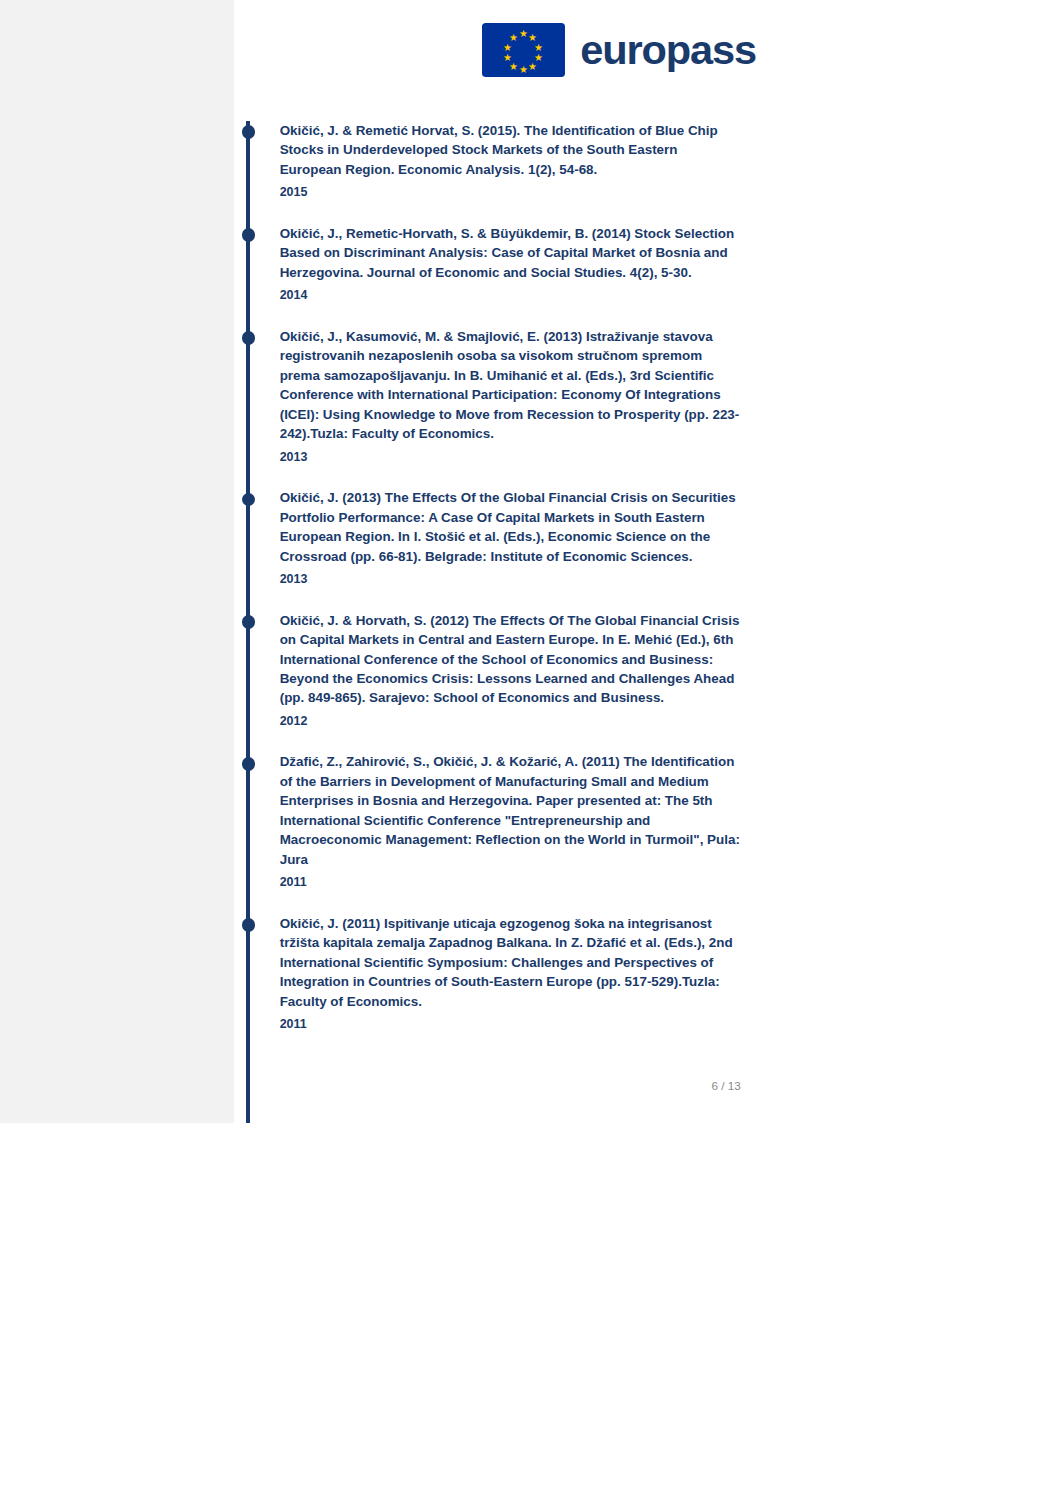★ ★ ★ ★ ★ ★ ★ ★ ★ ★ europass
Okičić, J. & Remetić Horvat, S. (2015). The Identification of Blue Chip Stocks in Underdeveloped Stock Markets of the South Eastern European Region. Economic Analysis. 1(2), 54-68.
2015
Okičić, J., Remetic-Horvath, S. & Büyükdemir, B. (2014) Stock Selection Based on Discriminant Analysis: Case of Capital Market of Bosnia and Herzegovina. Journal of Economic and Social Studies. 4(2), 5-30.
2014
Okičić, J., Kasumović, M. & Smajlović, E. (2013) Istraživanje stavova registrovanih nezaposlenih osoba sa visokom stručnom spremom prema samozapošljavanju. In B. Umihanić et al. (Eds.), 3rd Scientific Conference with International Participation: Economy Of Integrations (ICEI): Using Knowledge to Move from Recession to Prosperity (pp. 223-242).Tuzla: Faculty of Economics.
2013
Okičić, J. (2013) The Effects Of the Global Financial Crisis on Securities Portfolio Performance: A Case Of Capital Markets in South Eastern European Region. In I. Stošić et al. (Eds.), Economic Science on the Crossroad (pp. 66-81). Belgrade: Institute of Economic Sciences.
2013
Okičić, J. & Horvath, S. (2012) The Effects Of The Global Financial Crisis on Capital Markets in Central and Eastern Europe. In E. Mehić (Ed.), 6th International Conference of the School of Economics and Business: Beyond the Economics Crisis: Lessons Learned and Challenges Ahead (pp. 849-865). Sarajevo: School of Economics and Business.
2012
Džafić, Z., Zahirović, S., Okičić, J. & Kožarić, A. (2011) The Identification of the Barriers in Development of Manufacturing Small and Medium Enterprises in Bosnia and Herzegovina. Paper presented at: The 5th International Scientific Conference "Entrepreneurship and Macroeconomic Management: Reflection on the World in Turmoil", Pula: Jura
2011
Okičić, J. (2011) Ispitivanje uticaja egzogenog šoka na integrisanost tržišta kapitala zemalja Zapadnog Balkana. In Z. Džafić et al. (Eds.), 2nd International Scientific Symposium: Challenges and Perspectives of Integration in Countries of South-Eastern Europe (pp. 517-529).Tuzla: Faculty of Economics.
2011
6 / 13